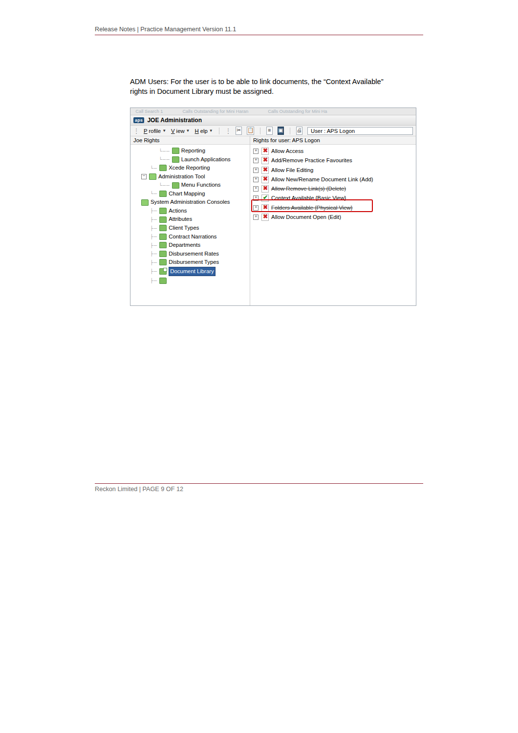Release Notes | Practice Management Version 11.1
ADM Users: For the user is to be able to link documents, the “Context Available” rights in Document Library must be assigned.
Call Search 1 Calls Outstanding for Mini Haran Calls Outstanding for Mini Ha
aps JOE Administration
⋮ Profile ▼ View ▼ Help ▼ ⋮ ✂ 📋 ≡ ▣ 🖨 User : APS Logon
Joe Rights
└── Reporting
└── Launch Applications
└─ Xcede Reporting
− Administration Tool
└── Menu Functions
└─ Chart Mapping
System Administration Consoles
├─ Actions
├─ Attributes
├─ Client Types
├─ Contract Narrations
├─ Departments
├─ Disbursement Rates
├─ Disbursement Types
├─ Document Library
├─
Rights for user: APS Logon
+✖ Allow Access
+✖ Add/Remove Practice Favourites
+✖ Allow File Editing
+✖ Allow New/Rename Document Link (Add)
+✖ Allow Remove Link(s) (Delete)
+✔ Context Available {Basic View}
+✖ Folders Available {Physical View}
+✖ Allow Document Open (Edit)
Reckon Limited | PAGE 9 OF 12